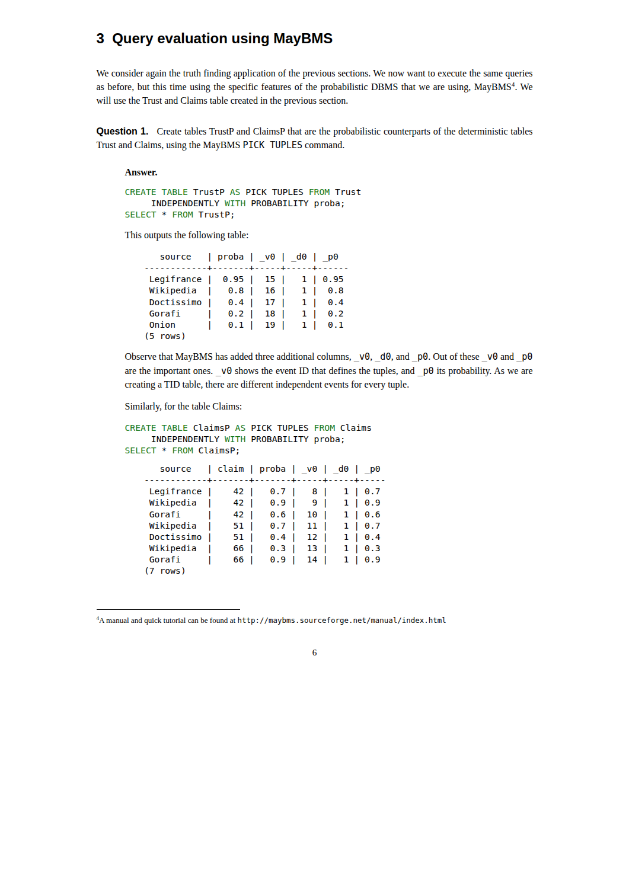3 Query evaluation using MayBMS
We consider again the truth finding application of the previous sections. We now want to execute the same queries as before, but this time using the specific features of the probabilistic DBMS that we are using, MayBMS4. We will use the Trust and Claims table created in the previous section.
Question 1. Create tables TrustP and ClaimsP that are the probabilistic counterparts of the deterministic tables Trust and Claims, using the MayBMS PICK TUPLES command.
Answer.
CREATE TABLE TrustP AS PICK TUPLES FROM Trust
     INDEPENDENTLY WITH PROBABILITY proba;
SELECT * FROM TrustP;
This outputs the following table:
   source   | proba | _v0 | _d0 | _p0
------------+-------+-----+-----+------
 Legifrance |  0.95 |  15 |   1 | 0.95
 Wikipedia  |   0.8 |  16 |   1 |  0.8
 Doctissimo |   0.4 |  17 |   1 |  0.4
 Gorafi     |   0.2 |  18 |   1 |  0.2
 Onion      |   0.1 |  19 |   1 |  0.1
(5 rows)
Observe that MayBMS has added three additional columns, _v0, _d0, and _p0. Out of these _v0 and _p0 are the important ones. _v0 shows the event ID that defines the tuples, and _p0 its probability. As we are creating a TID table, there are different independent events for every tuple.
Similarly, for the table Claims:
CREATE TABLE ClaimsP AS PICK TUPLES FROM Claims
     INDEPENDENTLY WITH PROBABILITY proba;
SELECT * FROM ClaimsP;
   source   | claim | proba | _v0 | _d0 | _p0
------------+-------+-------+-----+-----+-----
 Legifrance |    42 |   0.7 |   8 |   1 | 0.7
 Wikipedia  |    42 |   0.9 |   9 |   1 | 0.9
 Gorafi     |    42 |   0.6 |  10 |   1 | 0.6
 Wikipedia  |    51 |   0.7 |  11 |   1 | 0.7
 Doctissimo |    51 |   0.4 |  12 |   1 | 0.4
 Wikipedia  |    66 |   0.3 |  13 |   1 | 0.3
 Gorafi     |    66 |   0.9 |  14 |   1 | 0.9
(7 rows)
4A manual and quick tutorial can be found at http://maybms.sourceforge.net/manual/index.html
6